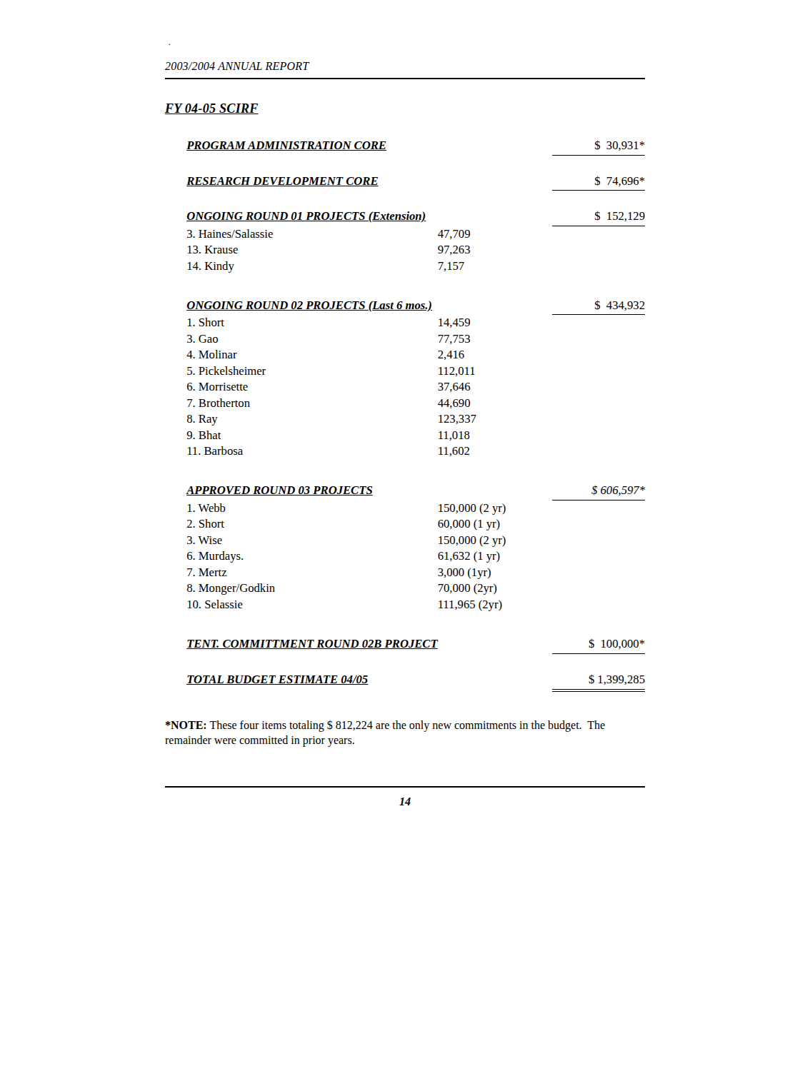.
2003/2004 ANNUAL REPORT
FY 04-05 SCIRF
| | PROGRAM ADMINISTRATION CORE | | $ 30,931* |
| | RESEARCH DEVELOPMENT CORE | | $ 74,696* |
| | ONGOING ROUND 01 PROJECTS (Extension) | | $ 152,129 |
| | 3. Haines/Salassie | 47,709 | |
| | 13. Krause | 97,263 | |
| | 14. Kindy | 7,157 | |
| | ONGOING ROUND 02 PROJECTS (Last 6 mos.) | | $ 434,932 |
| | 1. Short | 14,459 | |
| | 3. Gao | 77,753 | |
| | 4. Molinar | 2,416 | |
| | 5. Pickelsheimer | 112,011 | |
| | 6. Morrisette | 37,646 | |
| | 7. Brotherton | 44,690 | |
| | 8. Ray | 123,337 | |
| | 9. Bhat | 11,018 | |
| | 11. Barbosa | 11,602 | |
| | APPROVED ROUND 03 PROJECTS | | $ 606,597* |
| | 1. Webb | 150,000 (2 yr) | |
| | 2. Short | 60,000 (1 yr) | |
| | 3. Wise | 150,000 (2 yr) | |
| | 6. Murdays. | 61,632 (1 yr) | |
| | 7. Mertz | 3,000 (1yr) | |
| | 8. Monger/Godkin | 70,000 (2yr) | |
| | 10. Selassie | 111,965 (2yr) | |
| | TENT. COMMITTMENT ROUND 02B PROJECT | | $ 100,000* |
| | TOTAL BUDGET ESTIMATE 04/05 | | $ 1,399,285 |
*NOTE: These four items totaling $ 812,224 are the only new commitments in the budget. The remainder were committed in prior years.
14